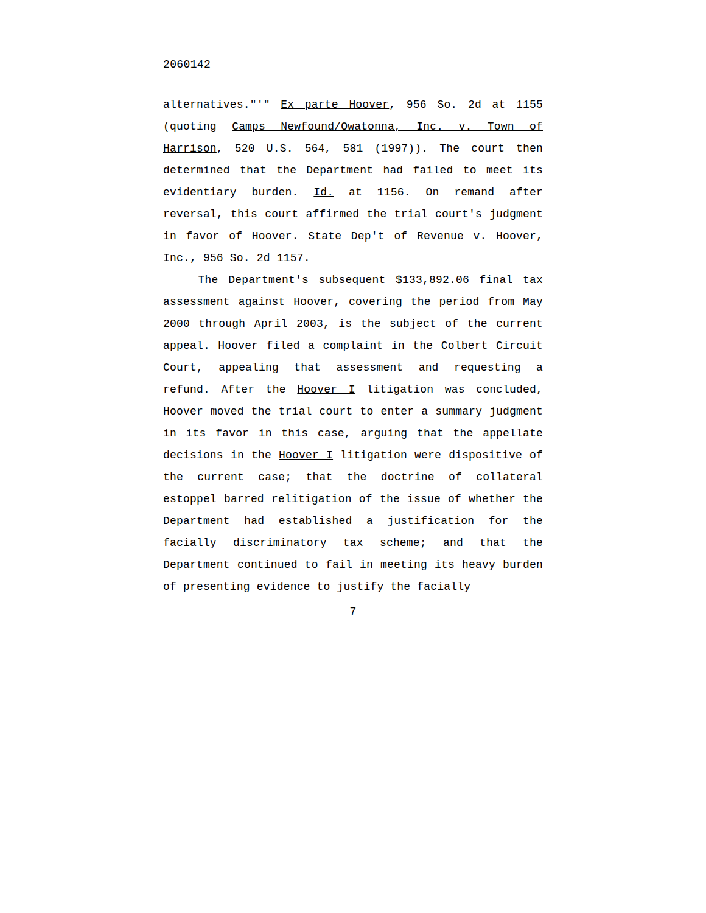2060142
alternatives."'" Ex parte Hoover, 956 So. 2d at 1155 (quoting Camps Newfound/Owatonna, Inc. v. Town of Harrison, 520 U.S. 564, 581 (1997)). The court then determined that the Department had failed to meet its evidentiary burden. Id. at 1156. On remand after reversal, this court affirmed the trial court's judgment in favor of Hoover. State Dep't of Revenue v. Hoover, Inc., 956 So. 2d 1157.
The Department's subsequent $133,892.06 final tax assessment against Hoover, covering the period from May 2000 through April 2003, is the subject of the current appeal. Hoover filed a complaint in the Colbert Circuit Court, appealing that assessment and requesting a refund. After the Hoover I litigation was concluded, Hoover moved the trial court to enter a summary judgment in its favor in this case, arguing that the appellate decisions in the Hoover I litigation were dispositive of the current case; that the doctrine of collateral estoppel barred relitigation of the issue of whether the Department had established a justification for the facially discriminatory tax scheme; and that the Department continued to fail in meeting its heavy burden of presenting evidence to justify the facially
7